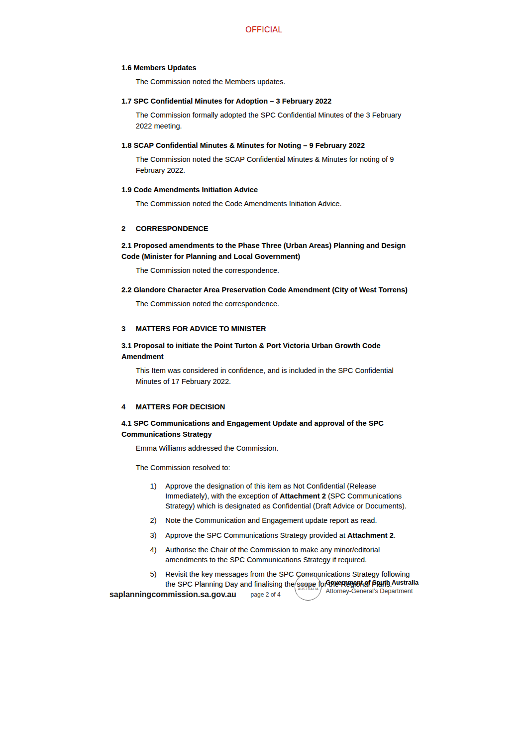OFFICIAL
1.6 Members Updates
The Commission noted the Members updates.
1.7 SPC Confidential Minutes for Adoption – 3 February 2022
The Commission formally adopted the SPC Confidential Minutes of the 3 February 2022 meeting.
1.8 SCAP Confidential Minutes & Minutes for Noting – 9 February 2022
The Commission noted the SCAP Confidential Minutes & Minutes for noting of 9 February 2022.
1.9 Code Amendments Initiation Advice
The Commission noted the Code Amendments Initiation Advice.
2 CORRESPONDENCE
2.1 Proposed amendments to the Phase Three (Urban Areas) Planning and Design Code (Minister for Planning and Local Government)
The Commission noted the correspondence.
2.2 Glandore Character Area Preservation Code Amendment (City of West Torrens)
The Commission noted the correspondence.
3 MATTERS FOR ADVICE TO MINISTER
3.1 Proposal to initiate the Point Turton & Port Victoria Urban Growth Code Amendment
This Item was considered in confidence, and is included in the SPC Confidential Minutes of 17 February 2022.
4 MATTERS FOR DECISION
4.1 SPC Communications and Engagement Update and approval of the SPC Communications Strategy
Emma Williams addressed the Commission.
The Commission resolved to:
Approve the designation of this item as Not Confidential (Release Immediately), with the exception of Attachment 2 (SPC Communications Strategy) which is designated as Confidential (Draft Advice or Documents).
Note the Communication and Engagement update report as read.
Approve the SPC Communications Strategy provided at Attachment 2.
Authorise the Chair of the Commission to make any minor/editorial amendments to the SPC Communications Strategy if required.
Revisit the key messages from the SPC Communications Strategy following the SPC Planning Day and finalising the scope for the Regional Plans.
saplanningcommission.sa.gov.au
page 2 of 4
SOUTH
AUSTRALIA
Government of South Australia
Attorney-General’s Department